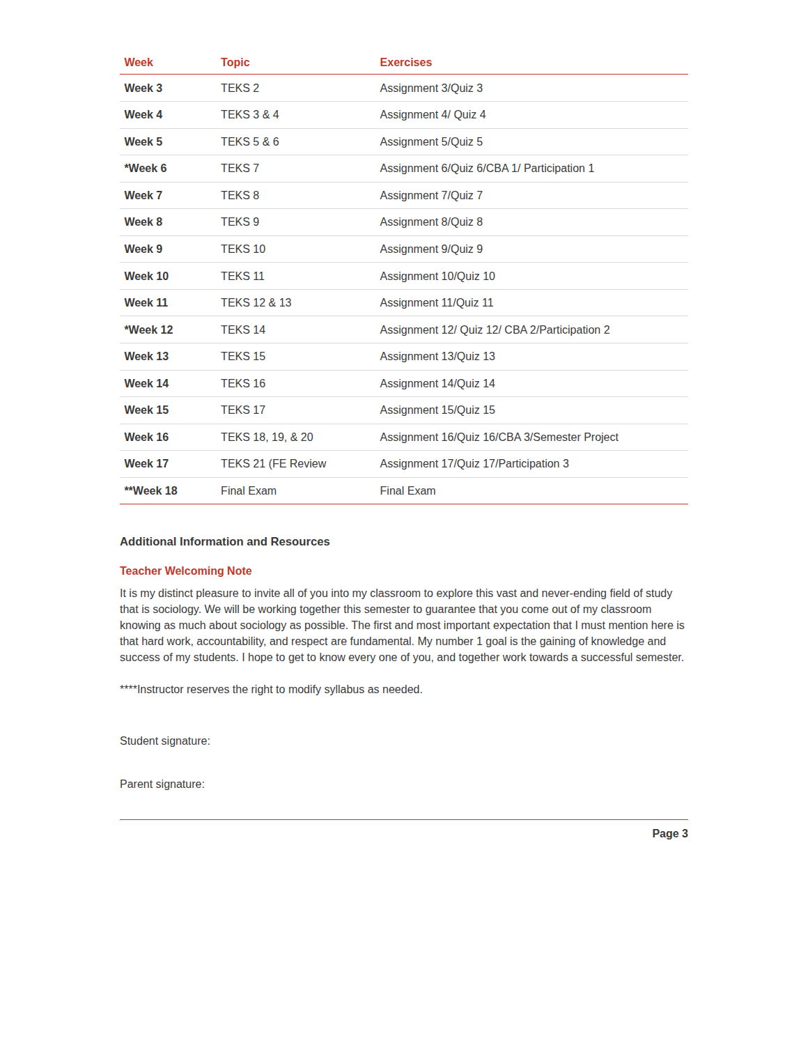| Week | Topic | Exercises |
| --- | --- | --- |
| Week 3 | TEKS 2 | Assignment 3/Quiz 3 |
| Week 4 | TEKS 3 & 4 | Assignment 4/ Quiz 4 |
| Week 5 | TEKS 5 & 6 | Assignment 5/Quiz 5 |
| *Week 6 | TEKS 7 | Assignment 6/Quiz 6/CBA 1/ Participation 1 |
| Week 7 | TEKS 8 | Assignment 7/Quiz 7 |
| Week 8 | TEKS 9 | Assignment 8/Quiz 8 |
| Week 9 | TEKS 10 | Assignment 9/Quiz 9 |
| Week 10 | TEKS 11 | Assignment 10/Quiz 10 |
| Week 11 | TEKS 12 & 13 | Assignment 11/Quiz 11 |
| *Week 12 | TEKS 14 | Assignment 12/ Quiz 12/ CBA 2/Participation 2 |
| Week 13 | TEKS 15 | Assignment 13/Quiz 13 |
| Week 14 | TEKS 16 | Assignment 14/Quiz 14 |
| Week 15 | TEKS 17 | Assignment 15/Quiz 15 |
| Week 16 | TEKS 18, 19, & 20 | Assignment 16/Quiz 16/CBA 3/Semester Project |
| Week 17 | TEKS 21 (FE Review | Assignment 17/Quiz 17/Participation 3 |
| **Week 18 | Final Exam | Final Exam |
Additional Information and Resources
Teacher Welcoming Note
It is my distinct pleasure to invite all of you into my classroom to explore this vast and never-ending field of study that is sociology. We will be working together this semester to guarantee that you come out of my classroom knowing as much about sociology as possible. The first and most important expectation that I must mention here is that hard work, accountability, and respect are fundamental. My number 1 goal is the gaining of knowledge and success of my students. I hope to get to know every one of you, and together work towards a successful semester.
****Instructor reserves the right to modify syllabus as needed.
Student signature:
Parent signature:
Page 3